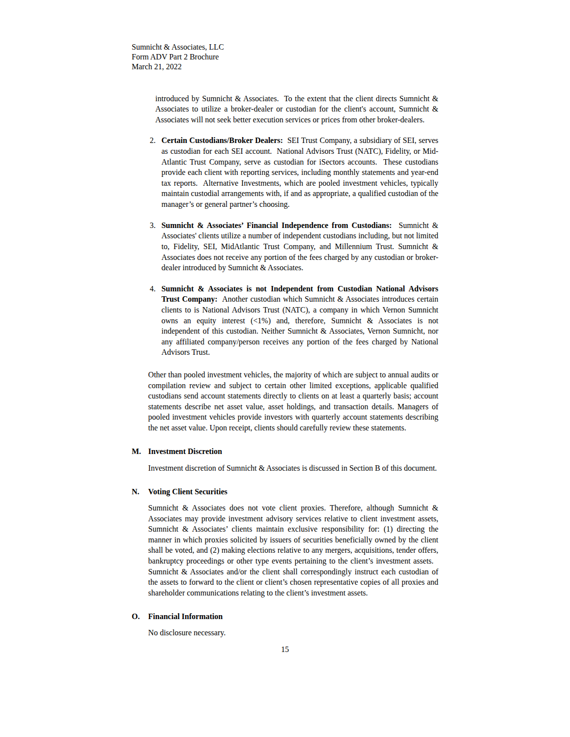Sumnicht & Associates, LLC
Form ADV Part 2 Brochure
March 21, 2022
introduced by Sumnicht & Associates. To the extent that the client directs Sumnicht & Associates to utilize a broker-dealer or custodian for the client's account, Sumnicht & Associates will not seek better execution services or prices from other broker-dealers.
Certain Custodians/Broker Dealers: SEI Trust Company, a subsidiary of SEI, serves as custodian for each SEI account. National Advisors Trust (NATC), Fidelity, or Mid-Atlantic Trust Company, serve as custodian for iSectors accounts. These custodians provide each client with reporting services, including monthly statements and year-end tax reports. Alternative Investments, which are pooled investment vehicles, typically maintain custodial arrangements with, if and as appropriate, a qualified custodian of the manager’s or general partner’s choosing.
Sumnicht & Associates’ Financial Independence from Custodians: Sumnicht & Associates' clients utilize a number of independent custodians including, but not limited to, Fidelity, SEI, MidAtlantic Trust Company, and Millennium Trust. Sumnicht & Associates does not receive any portion of the fees charged by any custodian or broker-dealer introduced by Sumnicht & Associates.
Sumnicht & Associates is not Independent from Custodian National Advisors Trust Company: Another custodian which Sumnicht & Associates introduces certain clients to is National Advisors Trust (NATC), a company in which Vernon Sumnicht owns an equity interest (<1%) and, therefore, Sumnicht & Associates is not independent of this custodian. Neither Sumnicht & Associates, Vernon Sumnicht, nor any affiliated company/person receives any portion of the fees charged by National Advisors Trust.
Other than pooled investment vehicles, the majority of which are subject to annual audits or compilation review and subject to certain other limited exceptions, applicable qualified custodians send account statements directly to clients on at least a quarterly basis; account statements describe net asset value, asset holdings, and transaction details. Managers of pooled investment vehicles provide investors with quarterly account statements describing the net asset value. Upon receipt, clients should carefully review these statements.
M. Investment Discretion
Investment discretion of Sumnicht & Associates is discussed in Section B of this document.
N. Voting Client Securities
Sumnicht & Associates does not vote client proxies. Therefore, although Sumnicht & Associates may provide investment advisory services relative to client investment assets, Sumnicht & Associates’ clients maintain exclusive responsibility for: (1) directing the manner in which proxies solicited by issuers of securities beneficially owned by the client shall be voted, and (2) making elections relative to any mergers, acquisitions, tender offers, bankruptcy proceedings or other type events pertaining to the client’s investment assets. Sumnicht & Associates and/or the client shall correspondingly instruct each custodian of the assets to forward to the client or client’s chosen representative copies of all proxies and shareholder communications relating to the client’s investment assets.
O. Financial Information
No disclosure necessary.
15